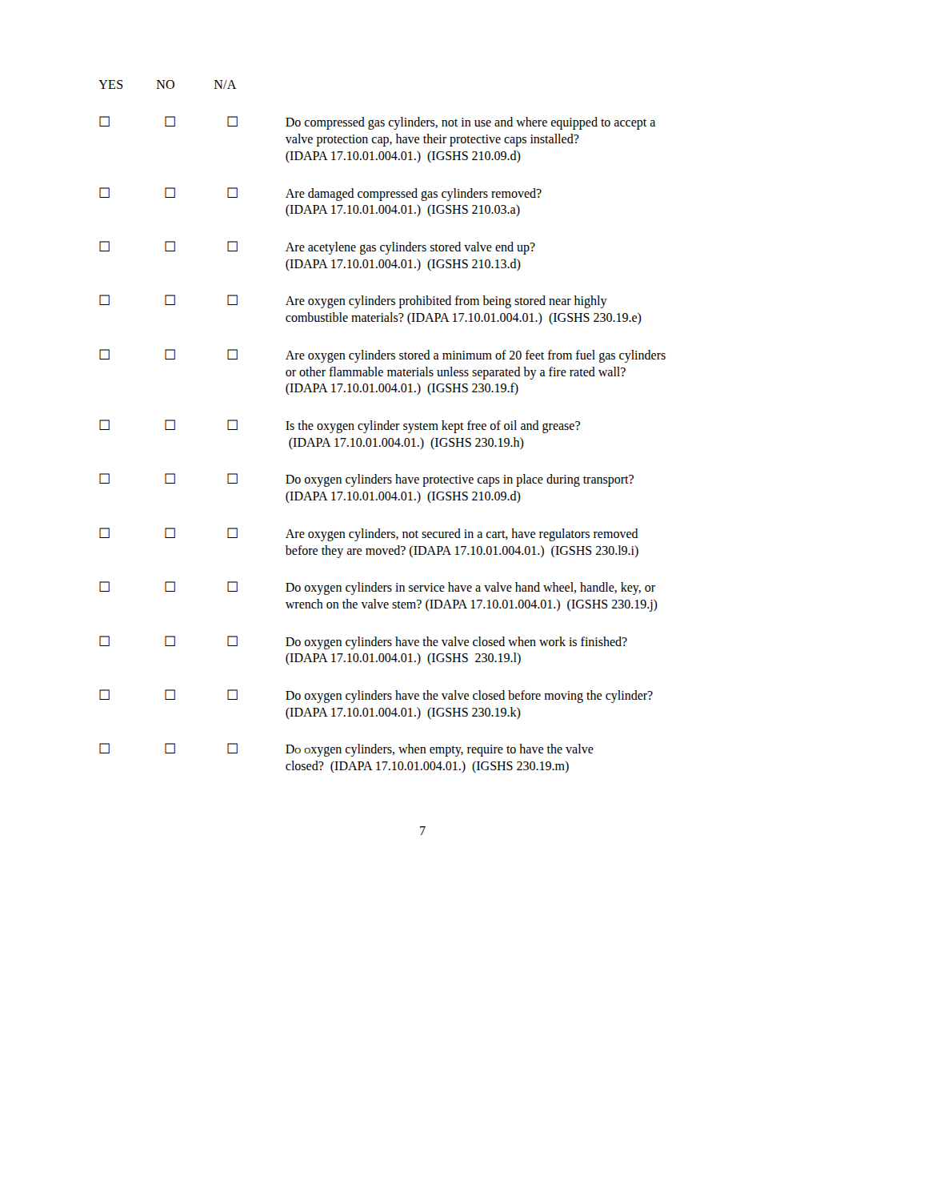| YES | NO | N/A | |
| --- | --- | --- | --- |
| ☐ | ☐ | ☐ | Do compressed gas cylinders, not in use and where equipped to accept a valve protection cap, have their protective caps installed? (IDAPA 17.10.01.004.01.) (IGSHS 210.09.d) |
| ☐ | ☐ | ☐ | Are damaged compressed gas cylinders removed? (IDAPA 17.10.01.004.01.) (IGSHS 210.03.a) |
| ☐ | ☐ | ☐ | Are acetylene gas cylinders stored valve end up? (IDAPA 17.10.01.004.01.) (IGSHS 210.13.d) |
| ☐ | ☐ | ☐ | Are oxygen cylinders prohibited from being stored near highly combustible materials? (IDAPA 17.10.01.004.01.) (IGSHS 230.19.e) |
| ☐ | ☐ | ☐ | Are oxygen cylinders stored a minimum of 20 feet from fuel gas cylinders or other flammable materials unless separated by a fire rated wall? (IDAPA 17.10.01.004.01.) (IGSHS 230.19.f) |
| ☐ | ☐ | ☐ | Is the oxygen cylinder system kept free of oil and grease? (IDAPA 17.10.01.004.01.) (IGSHS 230.19.h) |
| ☐ | ☐ | ☐ | Do oxygen cylinders have protective caps in place during transport? (IDAPA 17.10.01.004.01.) (IGSHS 210.09.d) |
| ☐ | ☐ | ☐ | Are oxygen cylinders, not secured in a cart, have regulators removed before they are moved? (IDAPA 17.10.01.004.01.) (IGSHS 230.l9.i) |
| ☐ | ☐ | ☐ | Do oxygen cylinders in service have a valve hand wheel, handle, key, or wrench on the valve stem? (IDAPA 17.10.01.004.01.) (IGSHS 230.19.j) |
| ☐ | ☐ | ☐ | Do oxygen cylinders have the valve closed when work is finished? (IDAPA 17.10.01.004.01.) (IGSHS 230.19.l) |
| ☐ | ☐ | ☐ | Do oxygen cylinders have the valve closed before moving the cylinder? (IDAPA 17.10.01.004.01.) (IGSHS 230.19.k) |
| ☐ | ☐ | ☐ | Do o xygen cylinders, when empty, require to have the valve closed? (IDAPA 17.10.01.004.01.) (IGSHS 230.19.m) |
7